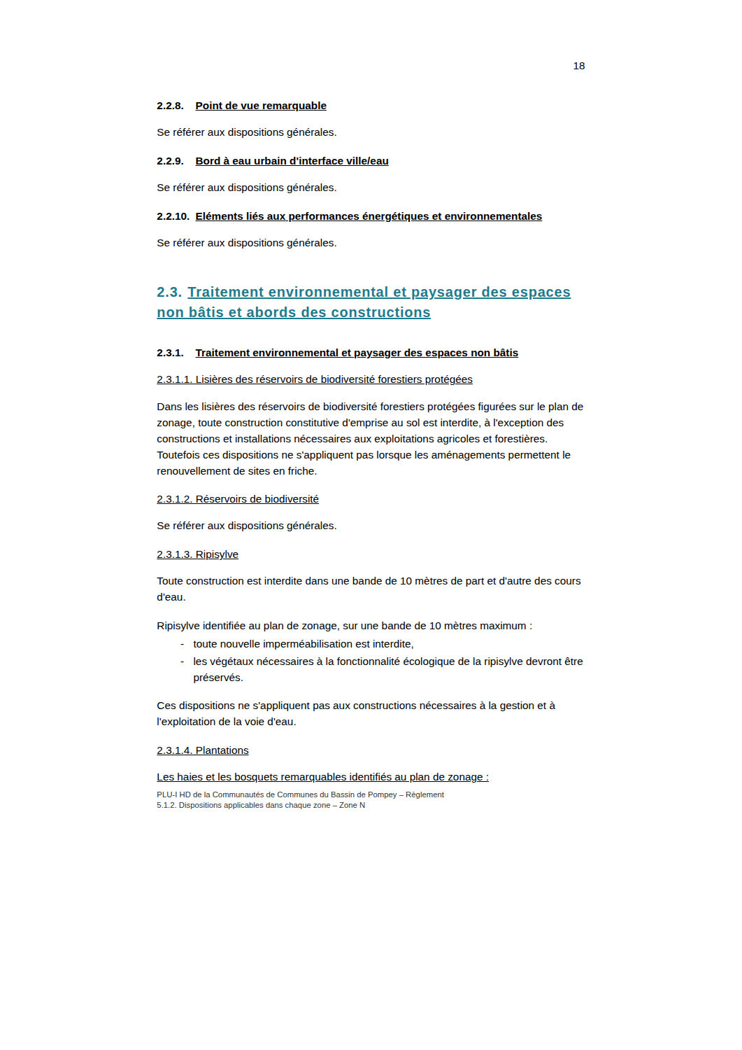18
2.2.8. Point de vue remarquable
Se référer aux dispositions générales.
2.2.9. Bord à eau urbain d'interface ville/eau
Se référer aux dispositions générales.
2.2.10. Eléments liés aux performances énergétiques et environnementales
Se référer aux dispositions générales.
2.3. Traitement environnemental et paysager des espaces non bâtis et abords des constructions
2.3.1. Traitement environnemental et paysager des espaces non bâtis
2.3.1.1. Lisières des réservoirs de biodiversité forestiers protégées
Dans les lisières des réservoirs de biodiversité forestiers protégées figurées sur le plan de zonage, toute construction constitutive d'emprise au sol est interdite, à l'exception des constructions et installations nécessaires aux exploitations agricoles et forestières.
Toutefois ces dispositions ne s'appliquent pas lorsque les aménagements permettent le renouvellement de sites en friche.
2.3.1.2. Réservoirs de biodiversité
Se référer aux dispositions générales.
2.3.1.3. Ripisylve
Toute construction est interdite dans une bande de 10 mètres de part et d'autre des cours d'eau.
Ripisylve identifiée au plan de zonage, sur une bande de 10 mètres maximum :
toute nouvelle imperméabilisation est interdite,
les végétaux nécessaires à la fonctionnalité écologique de la ripisylve devront être préservés.
Ces dispositions ne s'appliquent pas aux constructions nécessaires à la gestion et à l'exploitation de la voie d'eau.
2.3.1.4. Plantations
Les haies et les bosquets remarquables identifiés au plan de zonage :
PLU-I HD de la Communautés de Communes du Bassin de Pompey – Règlement
5.1.2. Dispositions applicables dans chaque zone – Zone N